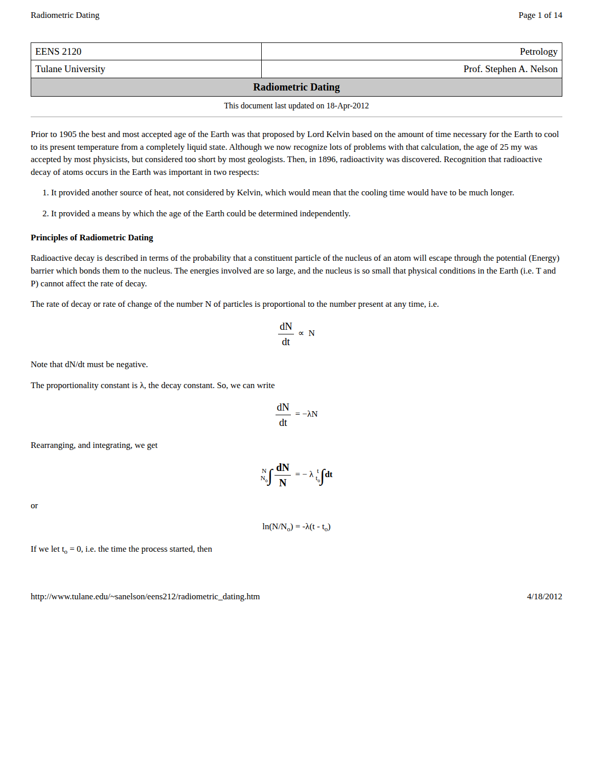Radiometric Dating Page 1 of 14
| EENS 2120 | Petrology |
| Tulane University | Prof. Stephen A. Nelson |
| Radiometric Dating |
This document last updated on 18-Apr-2012
Prior to 1905 the best and most accepted age of the Earth was that proposed by Lord Kelvin based on the amount of time necessary for the Earth to cool to its present temperature from a completely liquid state. Although we now recognize lots of problems with that calculation, the age of 25 my was accepted by most physicists, but considered too short by most geologists. Then, in 1896, radioactivity was discovered. Recognition that radioactive decay of atoms occurs in the Earth was important in two respects:
It provided another source of heat, not considered by Kelvin, which would mean that the cooling time would have to be much longer.
It provided a means by which the age of the Earth could be determined independently.
Principles of Radiometric Dating
Radioactive decay is described in terms of the probability that a constituent particle of the nucleus of an atom will escape through the potential (Energy) barrier which bonds them to the nucleus. The energies involved are so large, and the nucleus is so small that physical conditions in the Earth (i.e. T and P) cannot affect the rate of decay.
The rate of decay or rate of change of the number N of particles is proportional to the number present at any time, i.e.
dN dt ∝ N
Note that dN/dt must be negative.
The proportionality constant is λ, the decay constant. So, we can write
dN dt = −λN
Rearranging, and integrating, we get
NNo∫ dN N = − λ tto∫dt
or
ln(N/No) = -λ(t - to)
If we let to = 0, i.e. the time the process started, then
http://www.tulane.edu/~sanelson/eens212/radiometric_dating.htm 4/18/2012